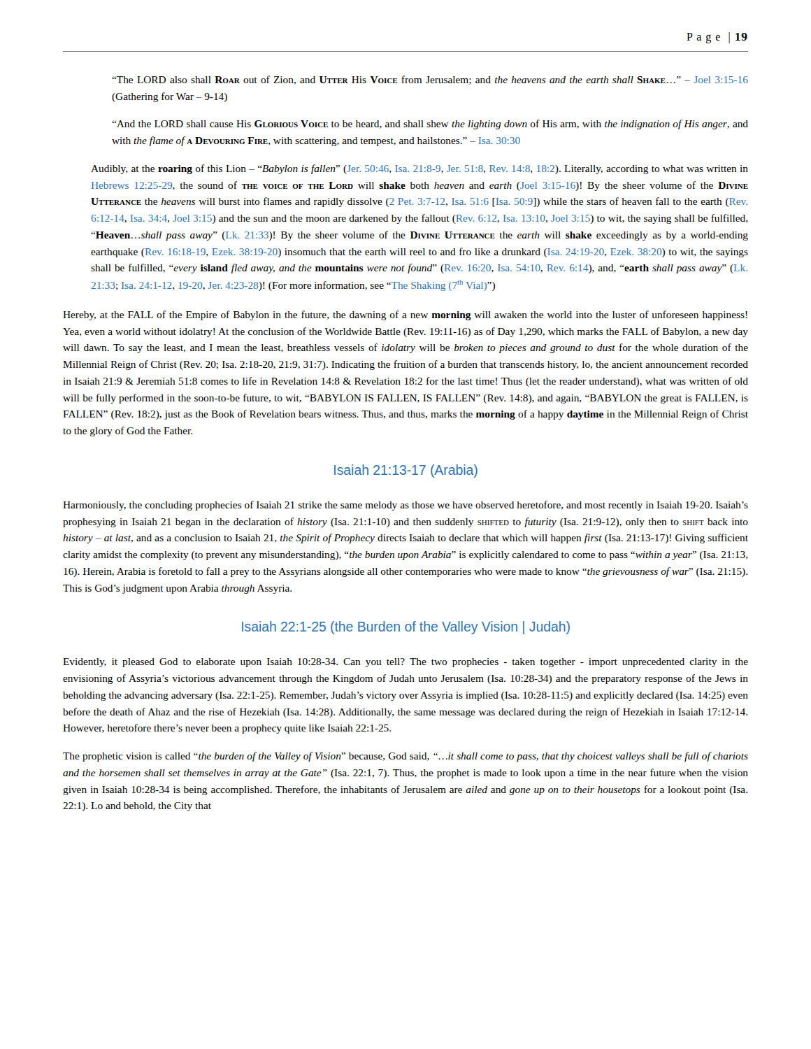P a g e | 19
“The LORD also shall Roar out of Zion, and Utter His Voice from Jerusalem; and the heavens and the earth shall Shake…” – Joel 3:15-16 (Gathering for War – 9-14)
“And the LORD shall cause His Glorious Voice to be heard, and shall shew the lighting down of His arm, with the indignation of His anger, and with the flame of a Devouring Fire, with scattering, and tempest, and hailstones.” – Isa. 30:30
Audibly, at the roaring of this Lion – “Babylon is fallen” (Jer. 50:46, Isa. 21:8-9, Jer. 51:8, Rev. 14:8, 18:2). Literally, according to what was written in Hebrews 12:25-29, the sound of the voice of the Lord will shake both heaven and earth (Joel 3:15-16)! By the sheer volume of the Divine Utterance the heavens will burst into flames and rapidly dissolve (2 Pet. 3:7-12, Isa. 51:6 [Isa. 50:9]) while the stars of heaven fall to the earth (Rev. 6:12-14, Isa. 34:4, Joel 3:15) and the sun and the moon are darkened by the fallout (Rev. 6:12, Isa. 13:10, Joel 3:15) to wit, the saying shall be fulfilled, “Heaven…shall pass away” (Lk. 21:33)! By the sheer volume of the Divine Utterance the earth will shake exceedingly as by a world-ending earthquake (Rev. 16:18-19, Ezek. 38:19-20) insomuch that the earth will reel to and fro like a drunkard (Isa. 24:19-20, Ezek. 38:20) to wit, the sayings shall be fulfilled, “every island fled away, and the mountains were not found” (Rev. 16:20, Isa. 54:10, Rev. 6:14), and, “earth shall pass away” (Lk. 21:33; Isa. 24:1-12, 19-20, Jer. 4:23-28)! (For more information, see “The Shaking (7th Vial)”)
Hereby, at the FALL of the Empire of Babylon in the future, the dawning of a new morning will awaken the world into the luster of unforeseen happiness! Yea, even a world without idolatry! At the conclusion of the Worldwide Battle (Rev. 19:11-16) as of Day 1,290, which marks the FALL of Babylon, a new day will dawn. To say the least, and I mean the least, breathless vessels of idolatry will be broken to pieces and ground to dust for the whole duration of the Millennial Reign of Christ (Rev. 20; Isa. 2:18-20, 21:9, 31:7). Indicating the fruition of a burden that transcends history, lo, the ancient announcement recorded in Isaiah 21:9 & Jeremiah 51:8 comes to life in Revelation 14:8 & Revelation 18:2 for the last time! Thus (let the reader understand), what was written of old will be fully performed in the soon-to-be future, to wit, “BABYLON IS FALLEN, IS FALLEN” (Rev. 14:8), and again, “BABYLON the great is FALLEN, is FALLEN” (Rev. 18:2), just as the Book of Revelation bears witness. Thus, and thus, marks the morning of a happy daytime in the Millennial Reign of Christ to the glory of God the Father.
Isaiah 21:13-17 (Arabia)
Harmoniously, the concluding prophecies of Isaiah 21 strike the same melody as those we have observed heretofore, and most recently in Isaiah 19-20. Isaiah’s prophesying in Isaiah 21 began in the declaration of history (Isa. 21:1-10) and then suddenly shifted to futurity (Isa. 21:9-12), only then to shift back into history – at last, and as a conclusion to Isaiah 21, the Spirit of Prophecy directs Isaiah to declare that which will happen first (Isa. 21:13-17)! Giving sufficient clarity amidst the complexity (to prevent any misunderstanding), “the burden upon Arabia” is explicitly calendared to come to pass “within a year” (Isa. 21:13, 16). Herein, Arabia is foretold to fall a prey to the Assyrians alongside all other contemporaries who were made to know “the grievousness of war” (Isa. 21:15). This is God’s judgment upon Arabia through Assyria.
Isaiah 22:1-25 (the Burden of the Valley Vision | Judah)
Evidently, it pleased God to elaborate upon Isaiah 10:28-34. Can you tell? The two prophecies - taken together - import unprecedented clarity in the envisioning of Assyria’s victorious advancement through the Kingdom of Judah unto Jerusalem (Isa. 10:28-34) and the preparatory response of the Jews in beholding the advancing adversary (Isa. 22:1-25). Remember, Judah’s victory over Assyria is implied (Isa. 10:28-11:5) and explicitly declared (Isa. 14:25) even before the death of Ahaz and the rise of Hezekiah (Isa. 14:28). Additionally, the same message was declared during the reign of Hezekiah in Isaiah 17:12-14. However, heretofore there’s never been a prophecy quite like Isaiah 22:1-25.
The prophetic vision is called “the burden of the Valley of Vision” because, God said, “…it shall come to pass, that thy choicest valleys shall be full of chariots and the horsemen shall set themselves in array at the Gate” (Isa. 22:1, 7). Thus, the prophet is made to look upon a time in the near future when the vision given in Isaiah 10:28-34 is being accomplished. Therefore, the inhabitants of Jerusalem are ailed and gone up on to their housetops for a lookout point (Isa. 22:1). Lo and behold, the City that